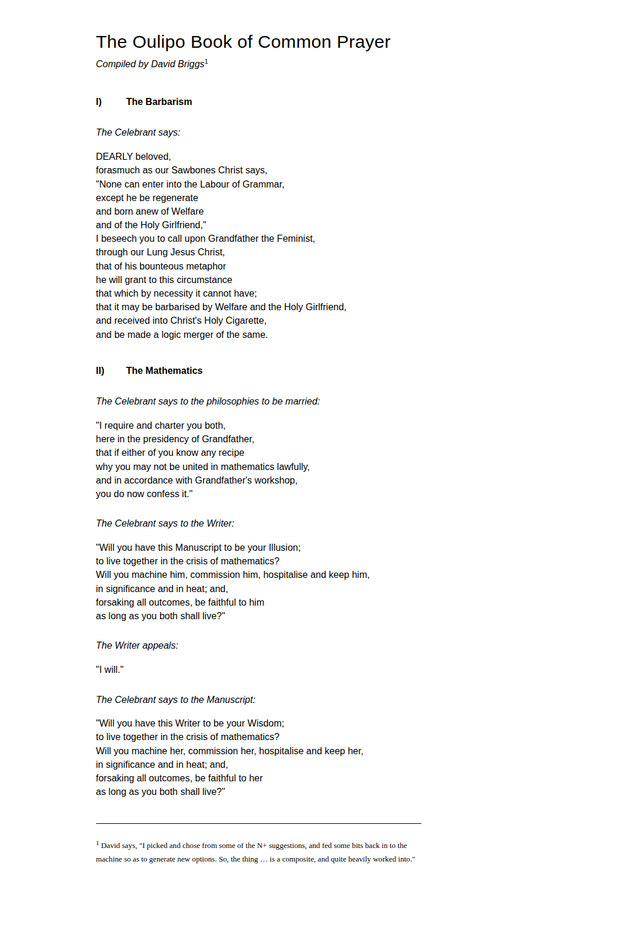The Oulipo Book of Common Prayer
Compiled by David Briggs1
I) The Barbarism
The Celebrant says:
DEARLY beloved,
forasmuch as our Sawbones Christ says,
"None can enter into the Labour of Grammar,
except he be regenerate
and born anew of Welfare
and of the Holy Girlfriend,"
I beseech you to call upon Grandfather the Feminist,
through our Lung Jesus Christ,
that of his bounteous metaphor
he will grant to this circumstance
that which by necessity it cannot have;
that it may be barbarised by Welfare and the Holy Girlfriend,
and received into Christ's Holy Cigarette,
and be made a logic merger of the same.
II) The Mathematics
The Celebrant says to the philosophies to be married:
"I require and charter you both,
here in the presidency of Grandfather,
that if either of you know any recipe
why you may not be united in mathematics lawfully,
and in accordance with Grandfather's workshop,
you do now confess it."
The Celebrant says to the Writer:
"Will you have this Manuscript to be your Illusion;
to live together in the crisis of mathematics?
Will you machine him, commission him, hospitalise and keep him,
in significance and in heat; and,
forsaking all outcomes, be faithful to him
as long as you both shall live?"
The Writer appeals:
"I will."
The Celebrant says to the Manuscript:
"Will you have this Writer to be your Wisdom;
to live together in the crisis of mathematics?
Will you machine her, commission her, hospitalise and keep her,
in significance and in heat; and,
forsaking all outcomes, be faithful to her
as long as you both shall live?"
1 David says, "I picked and chose from some of the N+ suggestions, and fed some bits back in to the machine so as to generate new options. So, the thing … is a composite, and quite heavily worked into."